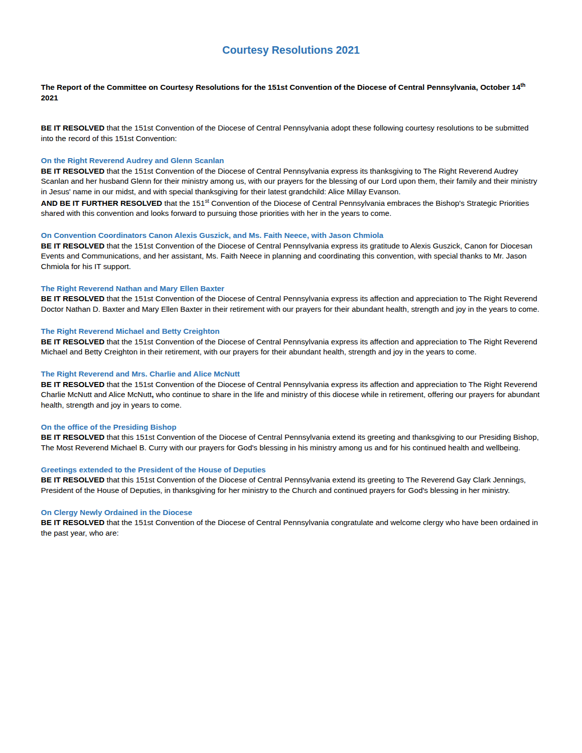Courtesy Resolutions 2021
The Report of the Committee on Courtesy Resolutions for the 151st Convention of the Diocese of Central Pennsylvania, October 14th 2021
BE IT RESOLVED that the 151st Convention of the Diocese of Central Pennsylvania adopt these following courtesy resolutions to be submitted into the record of this 151st Convention:
On the Right Reverend Audrey and Glenn Scanlan
BE IT RESOLVED that the 151st Convention of the Diocese of Central Pennsylvania express its thanksgiving to The Right Reverend Audrey Scanlan and her husband Glenn for their ministry among us, with our prayers for the blessing of our Lord upon them, their family and their ministry in Jesus' name in our midst, and with special thanksgiving for their latest grandchild: Alice Millay Evanson.
AND BE IT FURTHER RESOLVED that the 151st Convention of the Diocese of Central Pennsylvania embraces the Bishop's Strategic Priorities shared with this convention and looks forward to pursuing those priorities with her in the years to come.
On Convention Coordinators Canon Alexis Guszick, and Ms. Faith Neece, with Jason Chmiola
BE IT RESOLVED that the 151st Convention of the Diocese of Central Pennsylvania express its gratitude to Alexis Guszick, Canon for Diocesan Events and Communications, and her assistant, Ms. Faith Neece in planning and coordinating this convention, with special thanks to Mr. Jason Chmiola for his IT support.
The Right Reverend Nathan and Mary Ellen Baxter
BE IT RESOLVED that the 151st Convention of the Diocese of Central Pennsylvania express its affection and appreciation to The Right Reverend Doctor Nathan D. Baxter and Mary Ellen Baxter in their retirement with our prayers for their abundant health, strength and joy in the years to come.
The Right Reverend Michael and Betty Creighton
BE IT RESOLVED that the 151st Convention of the Diocese of Central Pennsylvania express its affection and appreciation to The Right Reverend Michael and Betty Creighton in their retirement, with our prayers for their abundant health, strength and joy in the years to come.
The Right Reverend and Mrs. Charlie and Alice McNutt
BE IT RESOLVED that the 151st Convention of the Diocese of Central Pennsylvania express its affection and appreciation to The Right Reverend Charlie McNutt and Alice McNutt, who continue to share in the life and ministry of this diocese while in retirement, offering our prayers for abundant health, strength and joy in years to come.
On the office of the Presiding Bishop
BE IT RESOLVED that this 151st Convention of the Diocese of Central Pennsylvania extend its greeting and thanksgiving to our Presiding Bishop, The Most Reverend Michael B. Curry with our prayers for God's blessing in his ministry among us and for his continued health and wellbeing.
Greetings extended to the President of the House of Deputies
BE IT RESOLVED that this 151st Convention of the Diocese of Central Pennsylvania extend its greeting to The Reverend Gay Clark Jennings, President of the House of Deputies, in thanksgiving for her ministry to the Church and continued prayers for God's blessing in her ministry.
On Clergy Newly Ordained in the Diocese
BE IT RESOLVED that the 151st Convention of the Diocese of Central Pennsylvania congratulate and welcome clergy who have been ordained in the past year, who are: